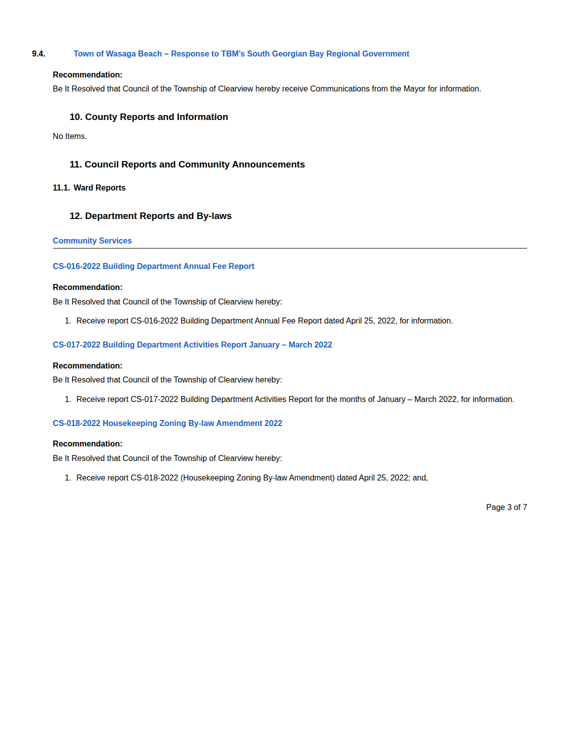9.4. Town of Wasaga Beach – Response to TBM’s South Georgian Bay Regional Government
Recommendation:
Be It Resolved that Council of the Township of Clearview hereby receive Communications from the Mayor for information.
10. County Reports and Information
No Items.
11. Council Reports and Community Announcements
11.1. Ward Reports
12. Department Reports and By-laws
Community Services
CS-016-2022 Building Department Annual Fee Report
Recommendation:
Be It Resolved that Council of the Township of Clearview hereby:
Receive report CS-016-2022 Building Department Annual Fee Report dated April 25, 2022, for information.
CS-017-2022 Building Department Activities Report January – March 2022
Recommendation:
Be It Resolved that Council of the Township of Clearview hereby:
Receive report CS-017-2022 Building Department Activities Report for the months of January – March 2022, for information.
CS-018-2022 Housekeeping Zoning By-law Amendment 2022
Recommendation:
Be It Resolved that Council of the Township of Clearview hereby:
Receive report CS-018-2022 (Housekeeping Zoning By-law Amendment) dated April 25, 2022; and,
Page 3 of 7